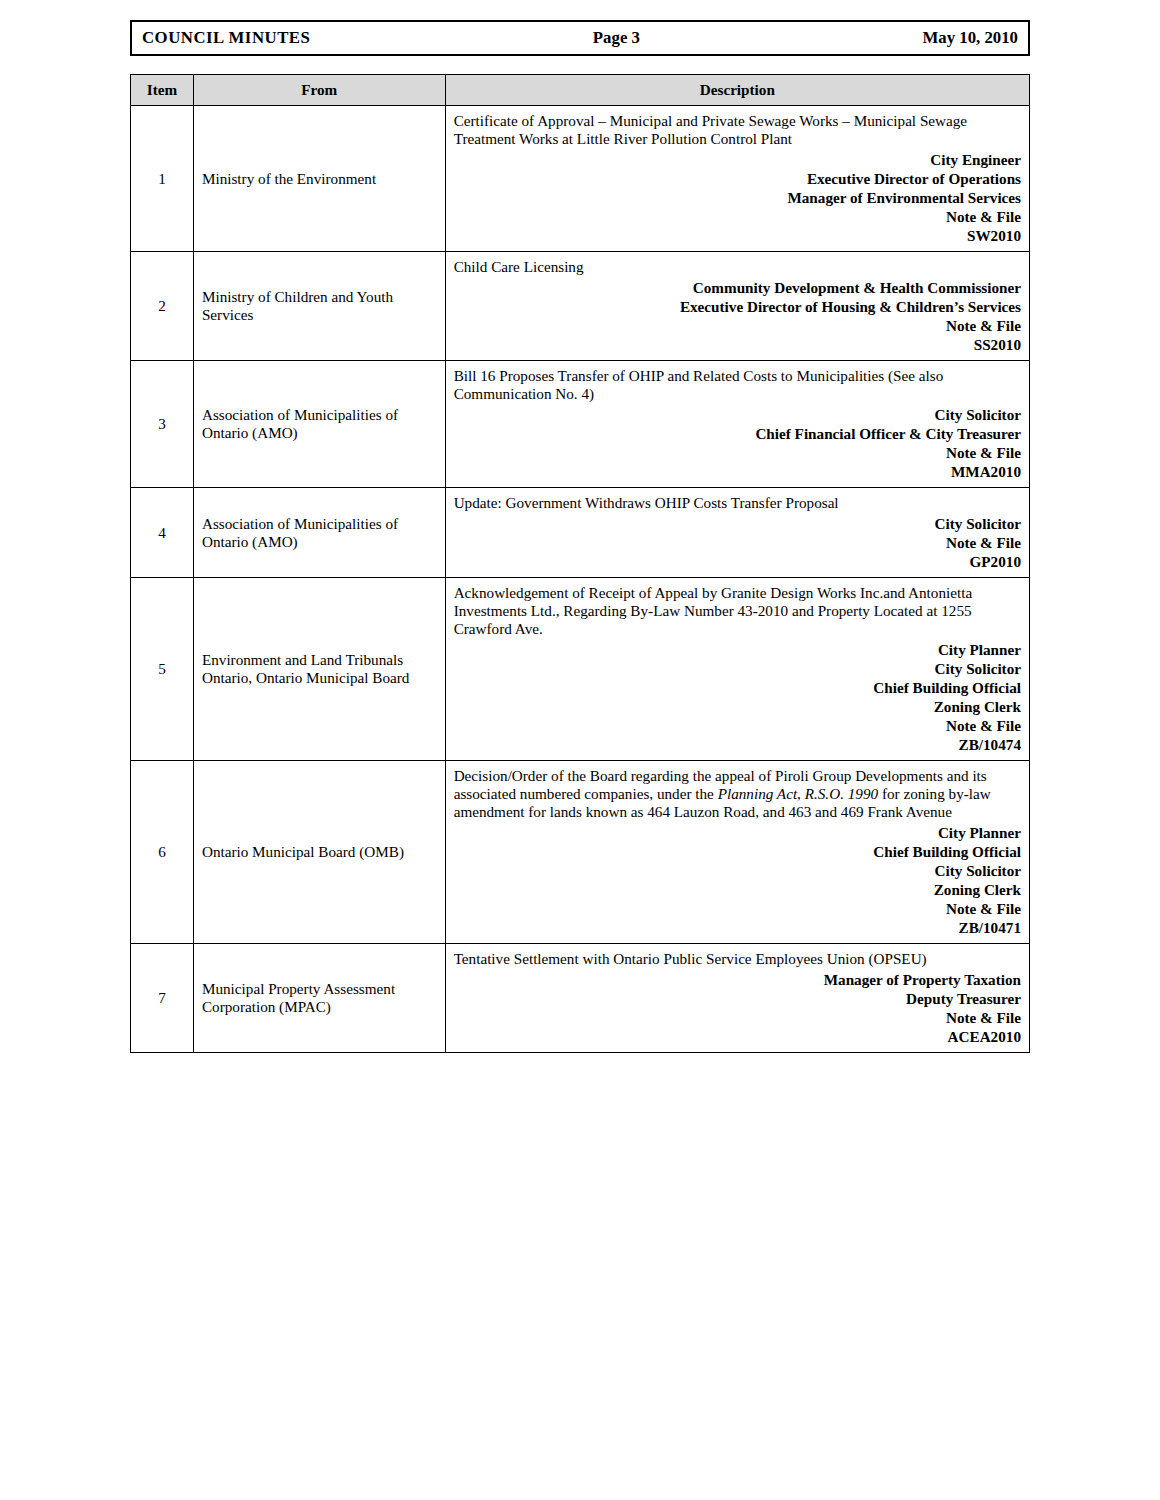COUNCIL MINUTES Page 3 May 10, 2010
| Item | From | Description |
| --- | --- | --- |
| 1 | Ministry of the Environment | Certificate of Approval – Municipal and Private Sewage Works – Municipal Sewage Treatment Works at Little River Pollution Control Plant City Engineer Executive Director of Operations Manager of Environmental Services Note & File SW2010 |
| 2 | Ministry of Children and Youth Services | Child Care Licensing Community Development & Health Commissioner Executive Director of Housing & Children’s Services Note & File SS2010 |
| 3 | Association of Municipalities of Ontario (AMO) | Bill 16 Proposes Transfer of OHIP and Related Costs to Municipalities (See also Communication No. 4) City Solicitor Chief Financial Officer & City Treasurer Note & File MMA2010 |
| 4 | Association of Municipalities of Ontario (AMO) | Update: Government Withdraws OHIP Costs Transfer Proposal City Solicitor Note & File GP2010 |
| 5 | Environment and Land Tribunals Ontario, Ontario Municipal Board | Acknowledgement of Receipt of Appeal by Granite Design Works Inc.and Antonietta Investments Ltd., Regarding By-Law Number 43-2010 and Property Located at 1255 Crawford Ave. City Planner City Solicitor Chief Building Official Zoning Clerk Note & File ZB/10474 |
| 6 | Ontario Municipal Board (OMB) | Decision/Order of the Board regarding the appeal of Piroli Group Developments and its associated numbered companies, under the Planning Act, R.S.O. 1990 for zoning by-law amendment for lands known as 464 Lauzon Road, and 463 and 469 Frank Avenue City Planner Chief Building Official City Solicitor Zoning Clerk Note & File ZB/10471 |
| 7 | Municipal Property Assessment Corporation (MPAC) | Tentative Settlement with Ontario Public Service Employees Union (OPSEU) Manager of Property Taxation Deputy Treasurer Note & File ACEA2010 |